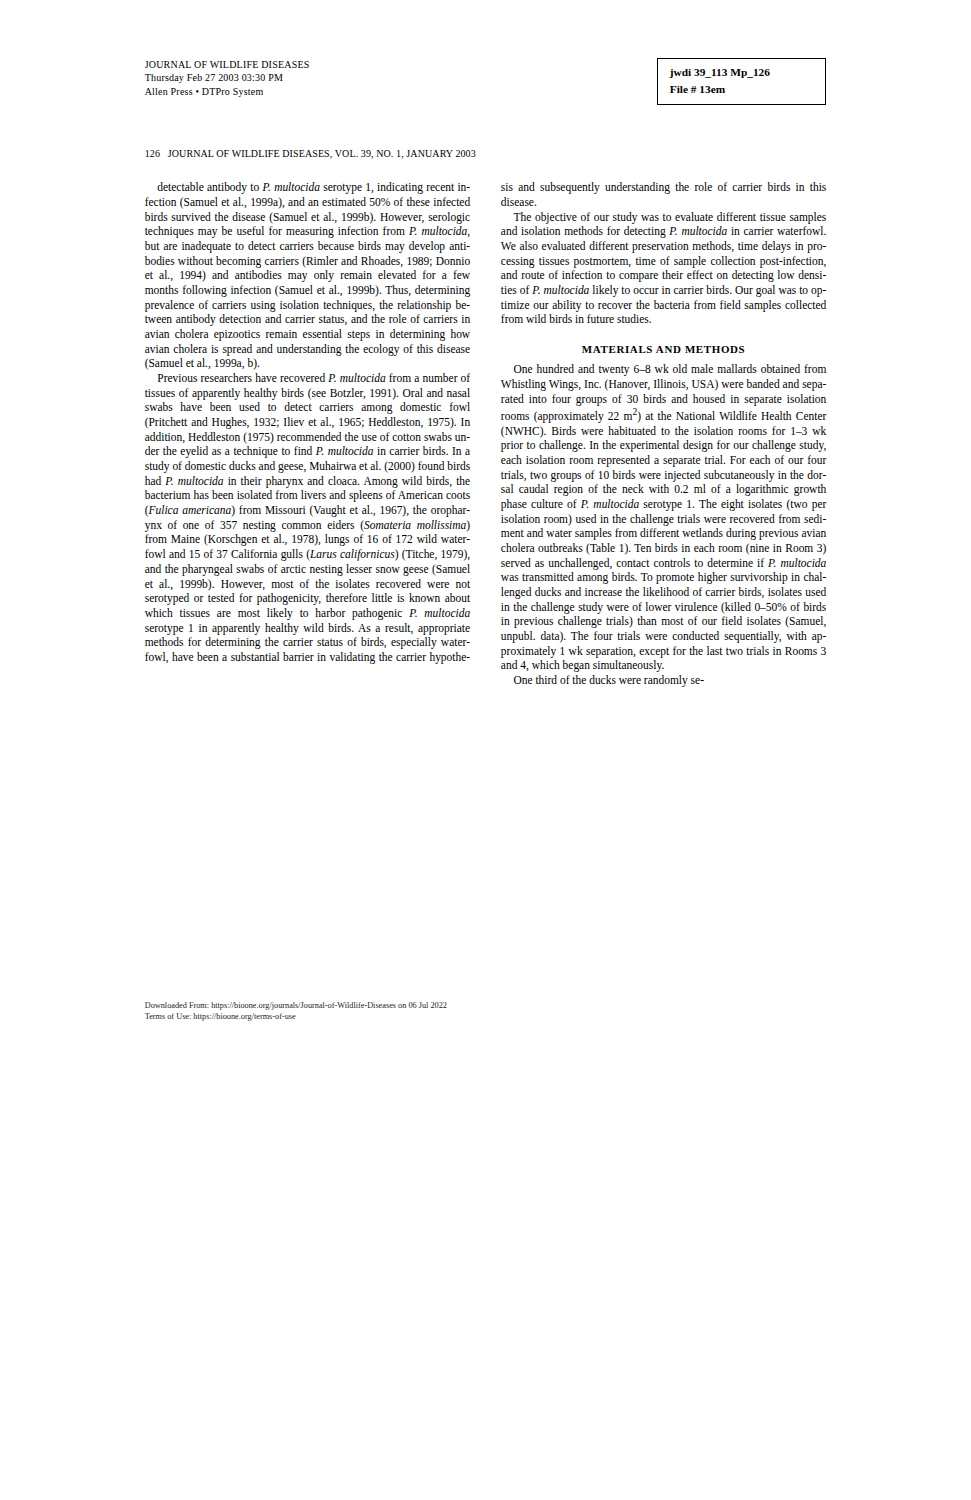JOURNAL OF WILDLIFE DISEASES
Thursday Feb 27 2003 03:30 PM
Allen Press • DTPro System
jwdi 39_113 Mp_126
File # 13em
126 JOURNAL OF WILDLIFE DISEASES, VOL. 39, NO. 1, JANUARY 2003
detectable antibody to P. multocida serotype 1, indicating recent infection (Samuel et al., 1999a), and an estimated 50% of these infected birds survived the disease (Samuel et al., 1999b). However, serologic techniques may be useful for measuring infection from P. multocida, but are inadequate to detect carriers because birds may develop antibodies without becoming carriers (Rimler and Rhoades, 1989; Donnio et al., 1994) and antibodies may only remain elevated for a few months following infection (Samuel et al., 1999b). Thus, determining prevalence of carriers using isolation techniques, the relationship between antibody detection and carrier status, and the role of carriers in avian cholera epizootics remain essential steps in determining how avian cholera is spread and understanding the ecology of this disease (Samuel et al., 1999a, b).
Previous researchers have recovered P. multocida from a number of tissues of apparently healthy birds (see Botzler, 1991). Oral and nasal swabs have been used to detect carriers among domestic fowl (Pritchett and Hughes, 1932; Iliev et al., 1965; Heddleston, 1975). In addition, Heddleston (1975) recommended the use of cotton swabs under the eyelid as a technique to find P. multocida in carrier birds. In a study of domestic ducks and geese, Muhairwa et al. (2000) found birds had P. multocida in their pharynx and cloaca. Among wild birds, the bacterium has been isolated from livers and spleens of American coots (Fulica americana) from Missouri (Vaught et al., 1967), the oropharynx of one of 357 nesting common eiders (Somateria mollissima) from Maine (Korschgen et al., 1978), lungs of 16 of 172 wild waterfowl and 15 of 37 California gulls (Larus californicus) (Titche, 1979), and the pharyngeal swabs of arctic nesting lesser snow geese (Samuel et al., 1999b). However, most of the isolates recovered were not serotyped or tested for pathogenicity, therefore little is known about which tissues are most likely to harbor pathogenic P. multocida serotype 1 in apparently healthy wild birds. As a result, appropriate methods for determining the carrier status of birds, especially waterfowl, have been a substantial barrier in validating the carrier hypothesis and subsequently understanding the role of carrier birds in this disease.
The objective of our study was to evaluate different tissue samples and isolation methods for detecting P. multocida in carrier waterfowl. We also evaluated different preservation methods, time delays in processing tissues postmortem, time of sample collection post-infection, and route of infection to compare their effect on detecting low densities of P. multocida likely to occur in carrier birds. Our goal was to optimize our ability to recover the bacteria from field samples collected from wild birds in future studies.
Materials and Methods
One hundred and twenty 6–8 wk old male mallards obtained from Whistling Wings, Inc. (Hanover, Illinois, USA) were banded and separated into four groups of 30 birds and housed in separate isolation rooms (approximately 22 m2) at the National Wildlife Health Center (NWHC). Birds were habituated to the isolation rooms for 1–3 wk prior to challenge. In the experimental design for our challenge study, each isolation room represented a separate trial. For each of our four trials, two groups of 10 birds were injected subcutaneously in the dorsal caudal region of the neck with 0.2 ml of a logarithmic growth phase culture of P. multocida serotype 1. The eight isolates (two per isolation room) used in the challenge trials were recovered from sediment and water samples from different wetlands during previous avian cholera outbreaks (Table 1). Ten birds in each room (nine in Room 3) served as unchallenged, contact controls to determine if P. multocida was transmitted among birds. To promote higher survivorship in challenged ducks and increase the likelihood of carrier birds, isolates used in the challenge study were of lower virulence (killed 0–50% of birds in previous challenge trials) than most of our field isolates (Samuel, unpubl. data). The four trials were conducted sequentially, with approximately 1 wk separation, except for the last two trials in Rooms 3 and 4, which began simultaneously.
One third of the ducks were randomly se-
Downloaded From: https://bioone.org/journals/Journal-of-Wildlife-Diseases on 06 Jul 2022
Terms of Use: https://bioone.org/terms-of-use